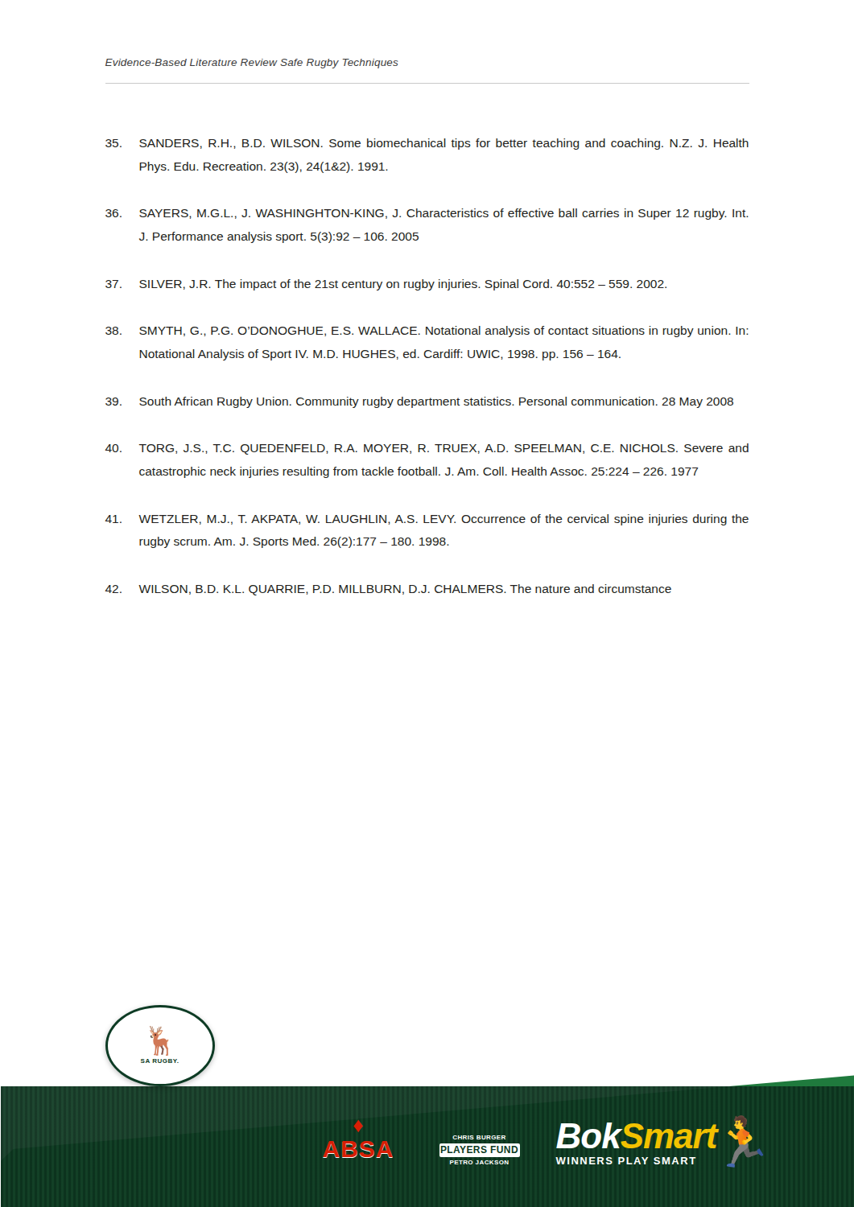Evidence-Based Literature Review Safe Rugby Techniques
SANDERS, R.H., B.D. WILSON. Some biomechanical tips for better teaching and coaching. N.Z. J. Health Phys. Edu. Recreation. 23(3), 24(1&2). 1991.
SAYERS, M.G.L., J. WASHINGHTON-KING, J. Characteristics of effective ball carries in Super 12 rugby. Int. J. Performance analysis sport. 5(3):92 – 106. 2005
SILVER, J.R. The impact of the 21st century on rugby injuries. Spinal Cord. 40:552 – 559. 2002.
SMYTH, G., P.G. O’DONOGHUE, E.S. WALLACE. Notational analysis of contact situations in rugby union. In: Notational Analysis of Sport IV. M.D. HUGHES, ed. Cardiff: UWIC, 1998. pp. 156 – 164.
South African Rugby Union. Community rugby department statistics. Personal communication. 28 May 2008
TORG, J.S., T.C. QUEDENFELD, R.A. MOYER, R. TRUEX, A.D. SPEELMAN, C.E. NICHOLS. Severe and catastrophic neck injuries resulting from tackle football. J. Am. Coll. Health Assoc. 25:224 – 226. 1977
WETZLER, M.J., T. AKPATA, W. LAUGHLIN, A.S. LEVY. Occurrence of the cervical spine injuries during the rugby scrum. Am. J. Sports Med. 26(2):177 – 180. 1998.
WILSON, B.D. K.L. QUARRIE, P.D. MILLBURN, D.J. CHALMERS. The nature and circumstance
🦌
SA RUGBY.
♦
ABSA
CHRIS BURGER
PLAYERS FUND
PETRO JACKSON
BokSmart
WINNERS PLAY SMART
🏃